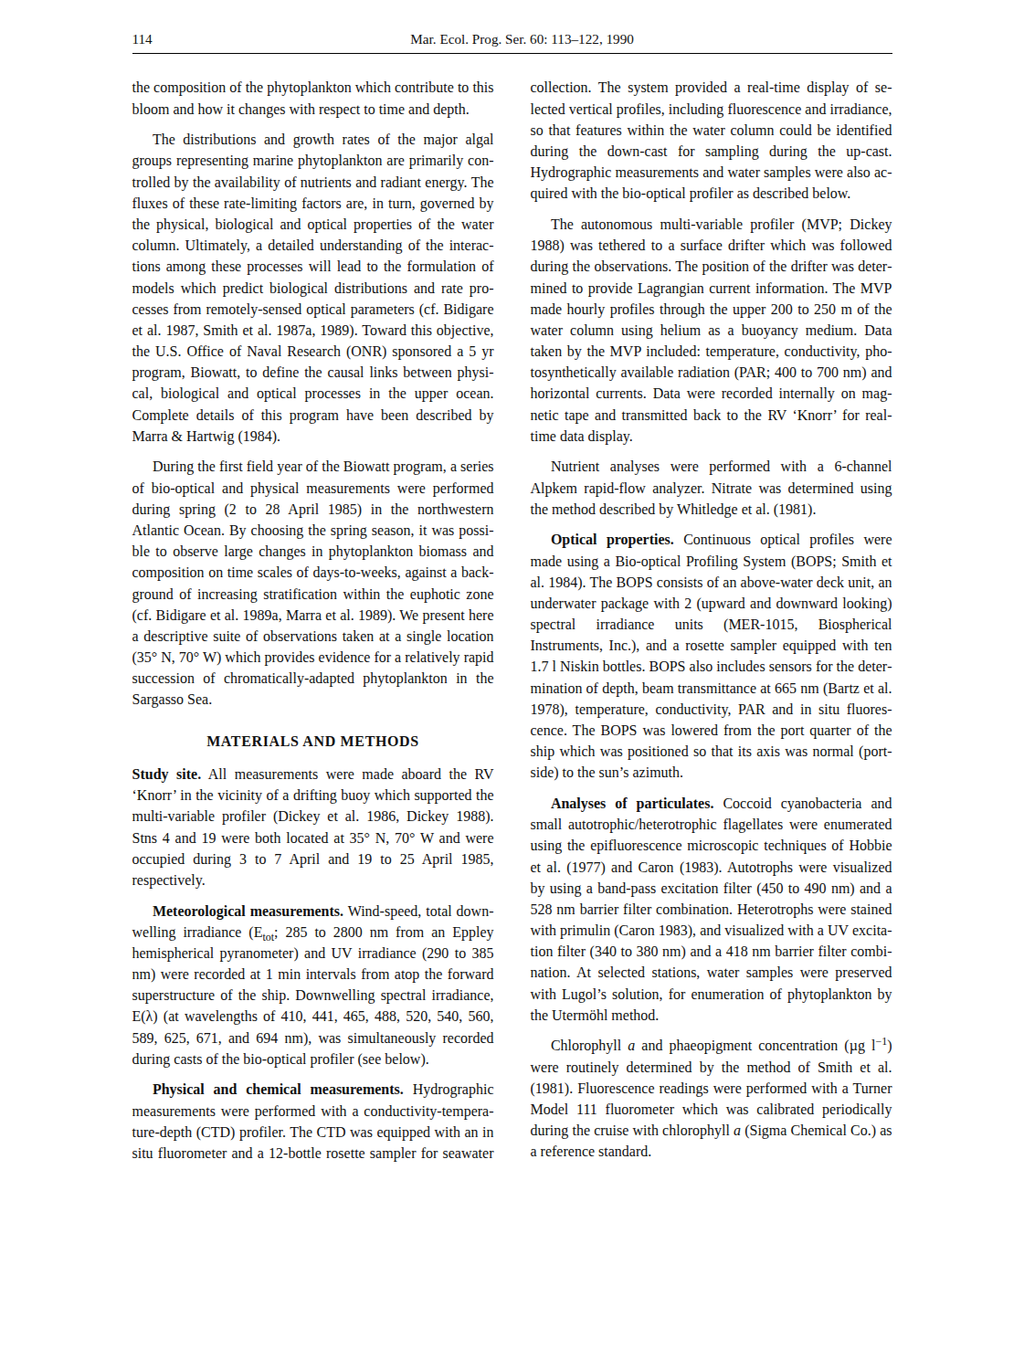114 Mar. Ecol. Prog. Ser. 60: 113–122, 1990
the composition of the phytoplankton which contribute to this bloom and how it changes with respect to time and depth.
The distributions and growth rates of the major algal groups representing marine phytoplankton are primarily controlled by the availability of nutrients and radiant energy. The fluxes of these rate-limiting factors are, in turn, governed by the physical, biological and optical properties of the water column. Ultimately, a detailed understanding of the interactions among these processes will lead to the formulation of models which predict biological distributions and rate processes from remotely-sensed optical parameters (cf. Bidigare et al. 1987, Smith et al. 1987a, 1989). Toward this objective, the U.S. Office of Naval Research (ONR) sponsored a 5 yr program, Biowatt, to define the causal links between physical, biological and optical processes in the upper ocean. Complete details of this program have been described by Marra & Hartwig (1984).
During the first field year of the Biowatt program, a series of bio-optical and physical measurements were performed during spring (2 to 28 April 1985) in the northwestern Atlantic Ocean. By choosing the spring season, it was possible to observe large changes in phytoplankton biomass and composition on time scales of days-to-weeks, against a background of increasing stratification within the euphotic zone (cf. Bidigare et al. 1989a, Marra et al. 1989). We present here a descriptive suite of observations taken at a single location (35° N, 70° W) which provides evidence for a relatively rapid succession of chromatically-adapted phytoplankton in the Sargasso Sea.
Materials and Methods
Study site. All measurements were made aboard the RV ‘Knorr’ in the vicinity of a drifting buoy which supported the multi-variable profiler (Dickey et al. 1986, Dickey 1988). Stns 4 and 19 were both located at 35° N, 70° W and were occupied during 3 to 7 April and 19 to 25 April 1985, respectively.
Meteorological measurements. Wind-speed, total downwelling irradiance (Etot; 285 to 2800 nm from an Eppley hemispherical pyranometer) and UV irradiance (290 to 385 nm) were recorded at 1 min intervals from atop the forward superstructure of the ship. Downwelling spectral irradiance, E(λ) (at wavelengths of 410, 441, 465, 488, 520, 540, 560, 589, 625, 671, and 694 nm), was simultaneously recorded during casts of the bio-optical profiler (see below).
Physical and chemical measurements. Hydrographic measurements were performed with a conductivity-temperature-depth (CTD) profiler. The CTD was equipped with an in situ fluorometer and a 12-bottle rosette sampler for seawater collection. The system provided a real-time display of selected vertical profiles, including fluorescence and irradiance, so that features within the water column could be identified during the down-cast for sampling during the up-cast. Hydrographic measurements and water samples were also acquired with the bio-optical profiler as described below.
The autonomous multi-variable profiler (MVP; Dickey 1988) was tethered to a surface drifter which was followed during the observations. The position of the drifter was determined to provide Lagrangian current information. The MVP made hourly profiles through the upper 200 to 250 m of the water column using helium as a buoyancy medium. Data taken by the MVP included: temperature, conductivity, photosynthetically available radiation (PAR; 400 to 700 nm) and horizontal currents. Data were recorded internally on magnetic tape and transmitted back to the RV ‘Knorr’ for real-time data display.
Nutrient analyses were performed with a 6-channel Alpkem rapid-flow analyzer. Nitrate was determined using the method described by Whitledge et al. (1981).
Optical properties. Continuous optical profiles were made using a Bio-optical Profiling System (BOPS; Smith et al. 1984). The BOPS consists of an above-water deck unit, an underwater package with 2 (upward and downward looking) spectral irradiance units (MER-1015, Biospherical Instruments, Inc.), and a rosette sampler equipped with ten 1.7 l Niskin bottles. BOPS also includes sensors for the determination of depth, beam transmittance at 665 nm (Bartz et al. 1978), temperature, conductivity, PAR and in situ fluorescence. The BOPS was lowered from the port quarter of the ship which was positioned so that its axis was normal (port-side) to the sun’s azimuth.
Analyses of particulates. Coccoid cyanobacteria and small autotrophic/heterotrophic flagellates were enumerated using the epifluorescence microscopic techniques of Hobbie et al. (1977) and Caron (1983). Autotrophs were visualized by using a band-pass excitation filter (450 to 490 nm) and a 528 nm barrier filter combination. Heterotrophs were stained with primulin (Caron 1983), and visualized with a UV excitation filter (340 to 380 nm) and a 418 nm barrier filter combination. At selected stations, water samples were preserved with Lugol’s solution, for enumeration of phytoplankton by the Utermöhl method.
Chlorophyll a and phaeopigment concentration (µg l−1) were routinely determined by the method of Smith et al. (1981). Fluorescence readings were performed with a Turner Model 111 fluorometer which was calibrated periodically during the cruise with chlorophyll a (Sigma Chemical Co.) as a reference standard.